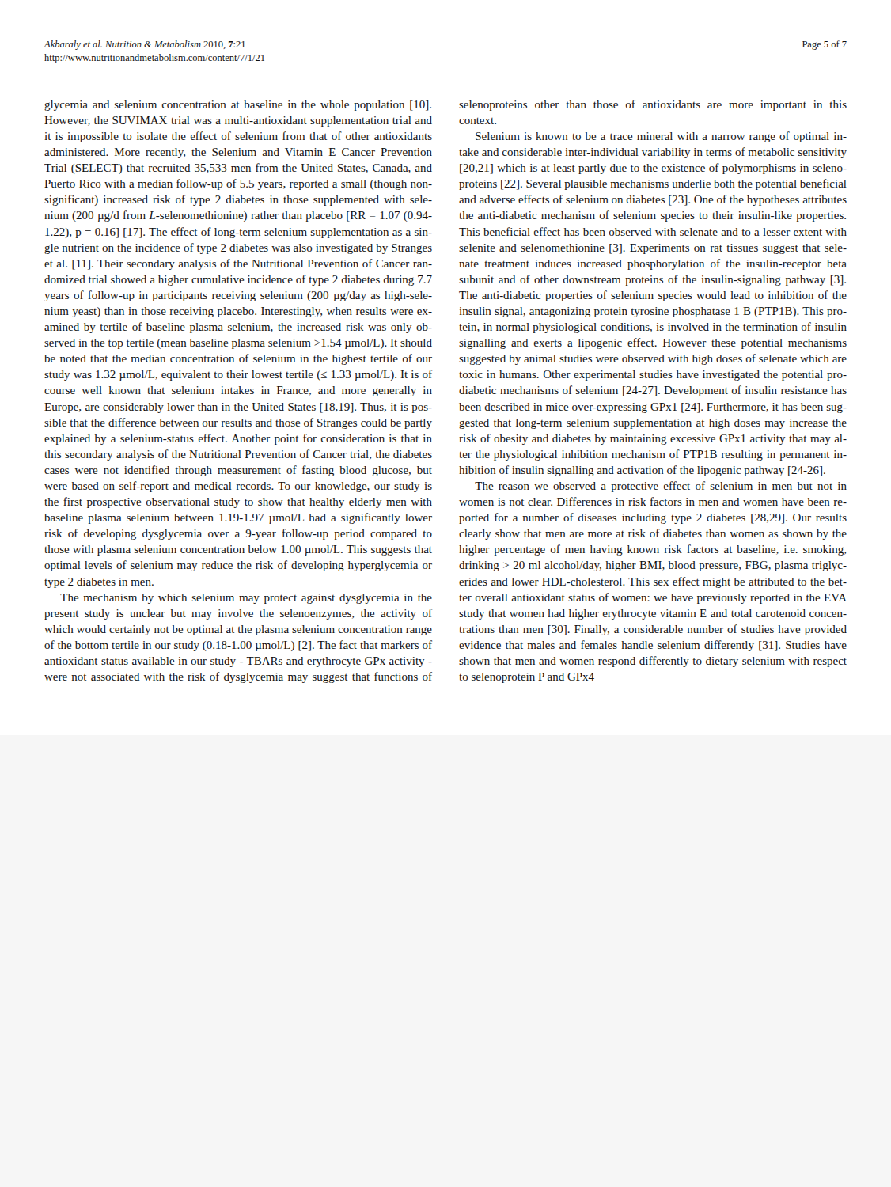Akbaraly et al. Nutrition & Metabolism 2010, 7:21
http://www.nutritionandmetabolism.com/content/7/1/21
Page 5 of 7
glycemia and selenium concentration at baseline in the whole population [10]. However, the SUVIMAX trial was a multi-antioxidant supplementation trial and it is impossible to isolate the effect of selenium from that of other antioxidants administered. More recently, the Selenium and Vitamin E Cancer Prevention Trial (SELECT) that recruited 35,533 men from the United States, Canada, and Puerto Rico with a median follow-up of 5.5 years, reported a small (though non-significant) increased risk of type 2 diabetes in those supplemented with selenium (200 µg/d from L-selenomethionine) rather than placebo [RR = 1.07 (0.94-1.22), p = 0.16] [17]. The effect of long-term selenium supplementation as a single nutrient on the incidence of type 2 diabetes was also investigated by Stranges et al. [11]. Their secondary analysis of the Nutritional Prevention of Cancer randomized trial showed a higher cumulative incidence of type 2 diabetes during 7.7 years of follow-up in participants receiving selenium (200 µg/day as high-selenium yeast) than in those receiving placebo. Interestingly, when results were examined by tertile of baseline plasma selenium, the increased risk was only observed in the top tertile (mean baseline plasma selenium >1.54 µmol/L). It should be noted that the median concentration of selenium in the highest tertile of our study was 1.32 µmol/L, equivalent to their lowest tertile (≤ 1.33 µmol/L). It is of course well known that selenium intakes in France, and more generally in Europe, are considerably lower than in the United States [18,19]. Thus, it is possible that the difference between our results and those of Stranges could be partly explained by a selenium-status effect. Another point for consideration is that in this secondary analysis of the Nutritional Prevention of Cancer trial, the diabetes cases were not identified through measurement of fasting blood glucose, but were based on self-report and medical records. To our knowledge, our study is the first prospective observational study to show that healthy elderly men with baseline plasma selenium between 1.19-1.97 µmol/L had a significantly lower risk of developing dysglycemia over a 9-year follow-up period compared to those with plasma selenium concentration below 1.00 µmol/L. This suggests that optimal levels of selenium may reduce the risk of developing hyperglycemia or type 2 diabetes in men.
The mechanism by which selenium may protect against dysglycemia in the present study is unclear but may involve the selenoenzymes, the activity of which would certainly not be optimal at the plasma selenium concentration range of the bottom tertile in our study (0.18-1.00 µmol/L) [2]. The fact that markers of antioxidant status available in our study - TBARs and erythrocyte GPx activity - were not associated with the risk of dysglycemia may suggest that functions of selenoproteins other than those of antioxidants are more important in this context.
Selenium is known to be a trace mineral with a narrow range of optimal intake and considerable inter-individual variability in terms of metabolic sensitivity [20,21] which is at least partly due to the existence of polymorphisms in selenoproteins [22]. Several plausible mechanisms underlie both the potential beneficial and adverse effects of selenium on diabetes [23]. One of the hypotheses attributes the anti-diabetic mechanism of selenium species to their insulin-like properties. This beneficial effect has been observed with selenate and to a lesser extent with selenite and selenomethionine [3]. Experiments on rat tissues suggest that selenate treatment induces increased phosphorylation of the insulin-receptor beta subunit and of other downstream proteins of the insulin-signaling pathway [3]. The anti-diabetic properties of selenium species would lead to inhibition of the insulin signal, antagonizing protein tyrosine phosphatase 1 B (PTP1B). This protein, in normal physiological conditions, is involved in the termination of insulin signalling and exerts a lipogenic effect. However these potential mechanisms suggested by animal studies were observed with high doses of selenate which are toxic in humans. Other experimental studies have investigated the potential pro-diabetic mechanisms of selenium [24-27]. Development of insulin resistance has been described in mice over-expressing GPx1 [24]. Furthermore, it has been suggested that long-term selenium supplementation at high doses may increase the risk of obesity and diabetes by maintaining excessive GPx1 activity that may alter the physiological inhibition mechanism of PTP1B resulting in permanent inhibition of insulin signalling and activation of the lipogenic pathway [24-26].
The reason we observed a protective effect of selenium in men but not in women is not clear. Differences in risk factors in men and women have been reported for a number of diseases including type 2 diabetes [28,29]. Our results clearly show that men are more at risk of diabetes than women as shown by the higher percentage of men having known risk factors at baseline, i.e. smoking, drinking > 20 ml alcohol/day, higher BMI, blood pressure, FBG, plasma triglycerides and lower HDL-cholesterol. This sex effect might be attributed to the better overall antioxidant status of women: we have previously reported in the EVA study that women had higher erythrocyte vitamin E and total carotenoid concentrations than men [30]. Finally, a considerable number of studies have provided evidence that males and females handle selenium differently [31]. Studies have shown that men and women respond differently to dietary selenium with respect to selenoprotein P and GPx4